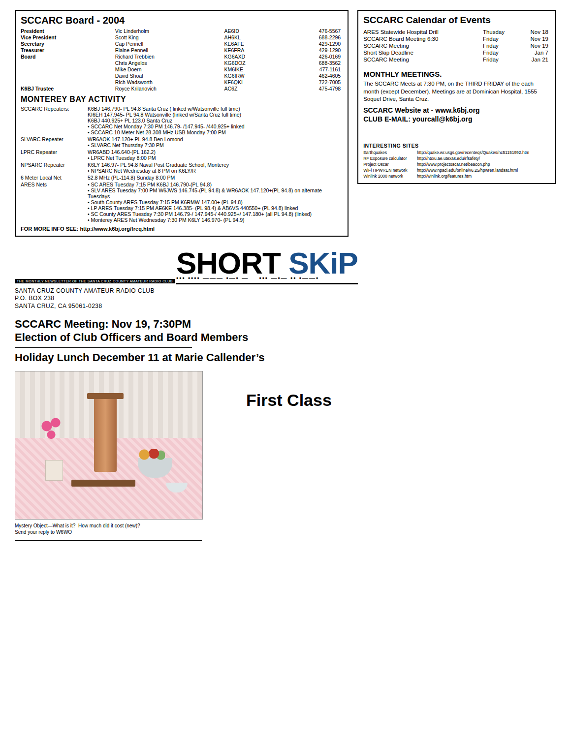SCCARC Board - 2004
| President | Vic Linderholm | AE6ID | 476-5567 |
| Vice President | Scott King | AH6KL | 688-2296 |
| Secretary | Cap Pennell | KE6AFE | 429-1290 |
| Treasurer | Elaine Pennell | KE6FRA | 429-1290 |
| Board | Richard Trebbien | KG6AXD | 426-0169 |
| | Chris Angelos | KG6DOZ | 688-3562 |
| | Mike Doern | KM6IKE | 477-1161 |
| | David Shoaf | KG6IRW | 462-4605 |
| | Rich Wadsworth | KF6QKI | 722-7005 |
| K6BJ Trustee | Royce Krilanovich | AC6Z | 475-4798 |
MONTEREY BAY ACTIVITY
| SCCARC Repeaters: | K6BJ 146.790- PL 94.8 Santa Cruz ( linked w/Watsonville full time) KI6EH 147.945- PL 94.8 Watsonville (linked w/Santa Cruz full time) K6BJ 440.925+ PL 123.0 Santa Cruz SCCARC Net Monday 7:30 PM 146.79- /147.945- /440.925+ linked SCCARC 10 Meter Net 28.308 MHz USB Monday 7:00 PM |
| SLVARC Repeater | WR6AOK 147.120+ PL 94.8 Ben Lomond SLVARC Net Thursday 7:30 PM |
| LPRC Repeater | WR6ABD 146.640-(PL 162.2) LPRC Net Tuesday 8:00 PM |
| NPSARC Repeater | K6LY 146.97- PL 94.8 Naval Post Graduate School, Monterey NPSARC Net Wednesday at 8 PM on K6LY/R |
| 6 Meter Local Net | 52.8 MHz (PL-114.8) Sunday 8:00 PM |
| ARES Nets | SC ARES Tuesday 7:15 PM K6BJ 146.790-(PL 94.8) SLV ARES Tuesday 7:00 PM W6JWS 146.745-(PL 94.8) & WR6AOK 147.120+(PL 94.8) on alternate Tuesdays South County ARES Tuesday 7:15 PM K6RMW 147.00+ (PL 94.8) LP ARES Tuesday 7:15 PM AE6KE 146.385- (PL 98.4) & AB6VS 440550+ (PL 94.8) linked SC County ARES Tuesday 7:30 PM 146.79-/ 147.945-/ 440.925+/ 147.180+ (all PL 94.8) (linked) Monterey ARES Net Wednesday 7:30 PM K6LY 146.970- (PL 94.9) |
FOR MORE INFO SEE: http://www.k6bj.org/freq.html
SCCARC Calendar of Events
| ARES Statewide Hospital Drill | Thusday | Nov 18 |
| SCCARC Board Meeting 6:30 | Friday | Nov 19 |
| SCCARC Meeting | Friday | Nov 19 |
| Short Skip Deadline | Friday | Jan 7 |
| SCCARC Meeting | Friday | Jan 21 |
MONTHLY MEETINGS.
The SCCARC Meets at 7:30 PM, on the THIRD FRIDAY of the each month (except December). Meetings are at Dominican Hospital, 1555 Soquel Drive, Santa Cruz.
SCCARC Website at - www.k6bj.org
CLUB E-MAIL: yourcall@k6bj.org
INTERESTING SITES
| Earthquakes | http://quake.wr.usgs.gov/recenteqs/Quakes/nc51151992.htm |
| RF Exposure calculator | http://n5xu.ae.utexas.edu/rfsafety/ |
| Project Oscar | http://www.projectoscar.net/beacon.php |
| WiFi HPWREN network | http://www.npaci.edu/online/v6.25/hpwren.landsat.html |
| Winlink 2000 network | http://winlink.org/features.htm |
THE MONTHLY NEWSLETTER of the SANTA CRUZ COUNTY AMATEUR RADIO CLUB
SHORT SKiP
••• •••• ——— •—• — ••• —•— •• •——•
SANTA CRUZ COUNTY AMATEUR RADIO CLUB
P.O. BOX 238
SANTA CRUZ, CA 95061-0238
SCCARC Meeting: Nov 19, 7:30PM
Election of Club Officers and Board Members
Holiday Lunch December 11 at Marie Callender’s
Mystery Object—What is it? How much did it cost (new)?
Send your reply to W6WO
First Class